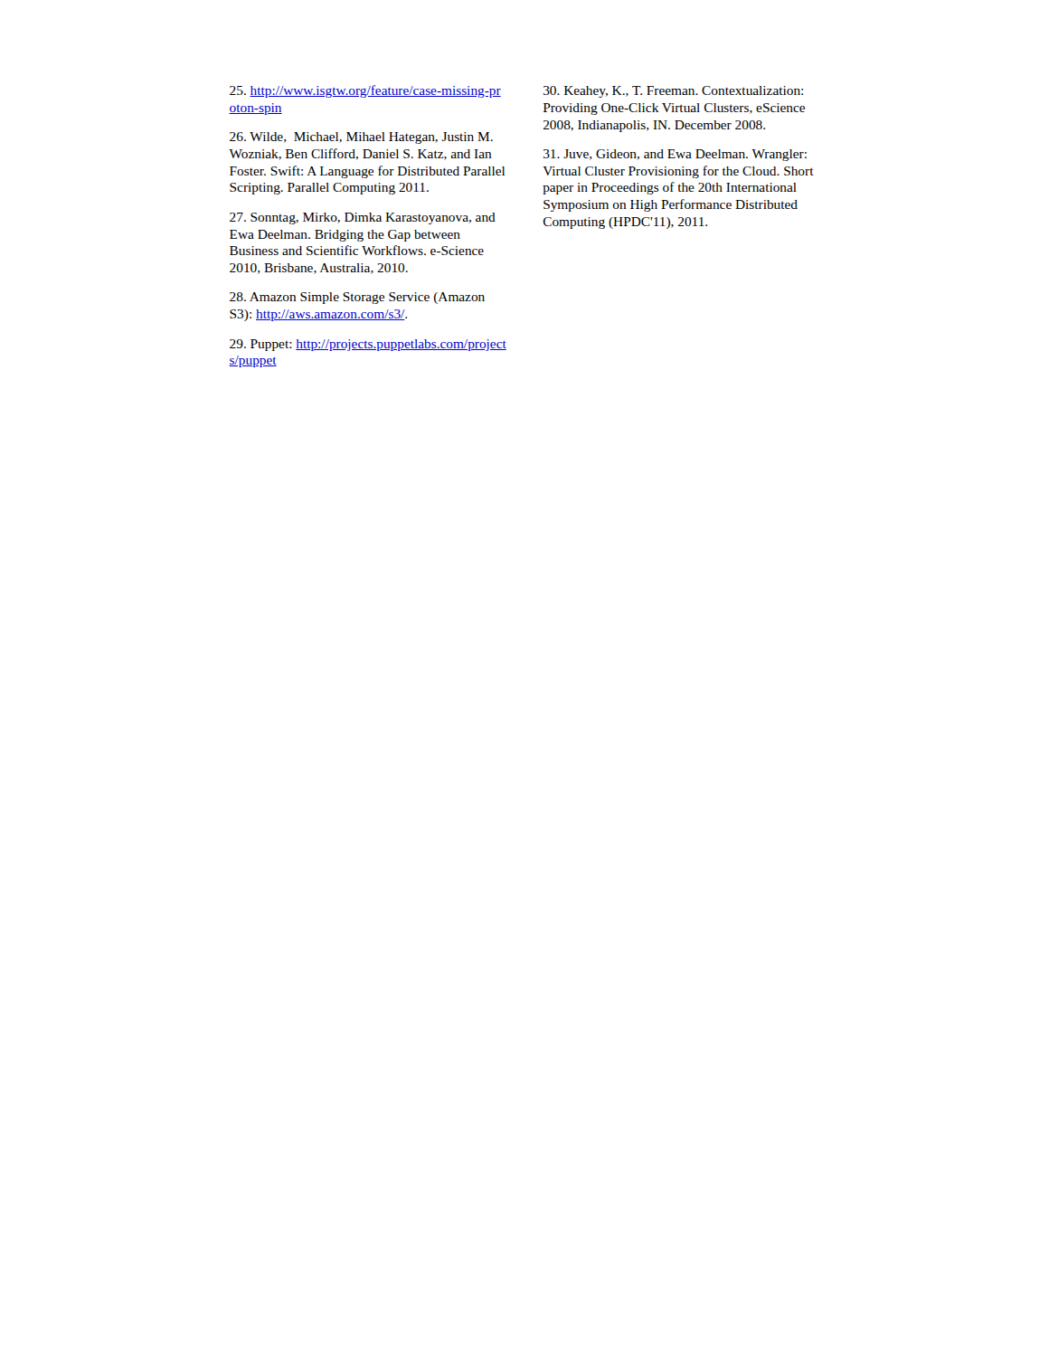25. http://www.isgtw.org/feature/case-missing-proton-spin
26. Wilde, Michael, Mihael Hategan, Justin M. Wozniak, Ben Clifford, Daniel S. Katz, and Ian Foster. Swift: A Language for Distributed Parallel Scripting. Parallel Computing 2011.
27. Sonntag, Mirko, Dimka Karastoyanova, and Ewa Deelman. Bridging the Gap between Business and Scientific Workflows. e-Science 2010, Brisbane, Australia, 2010.
28. Amazon Simple Storage Service (Amazon S3): http://aws.amazon.com/s3/.
29. Puppet: http://projects.puppetlabs.com/projects/puppet
30. Keahey, K., T. Freeman. Contextualization: Providing One-Click Virtual Clusters, eScience 2008, Indianapolis, IN. December 2008.
31. Juve, Gideon, and Ewa Deelman. Wrangler: Virtual Cluster Provisioning for the Cloud. Short paper in Proceedings of the 20th International Symposium on High Performance Distributed Computing (HPDC'11), 2011.